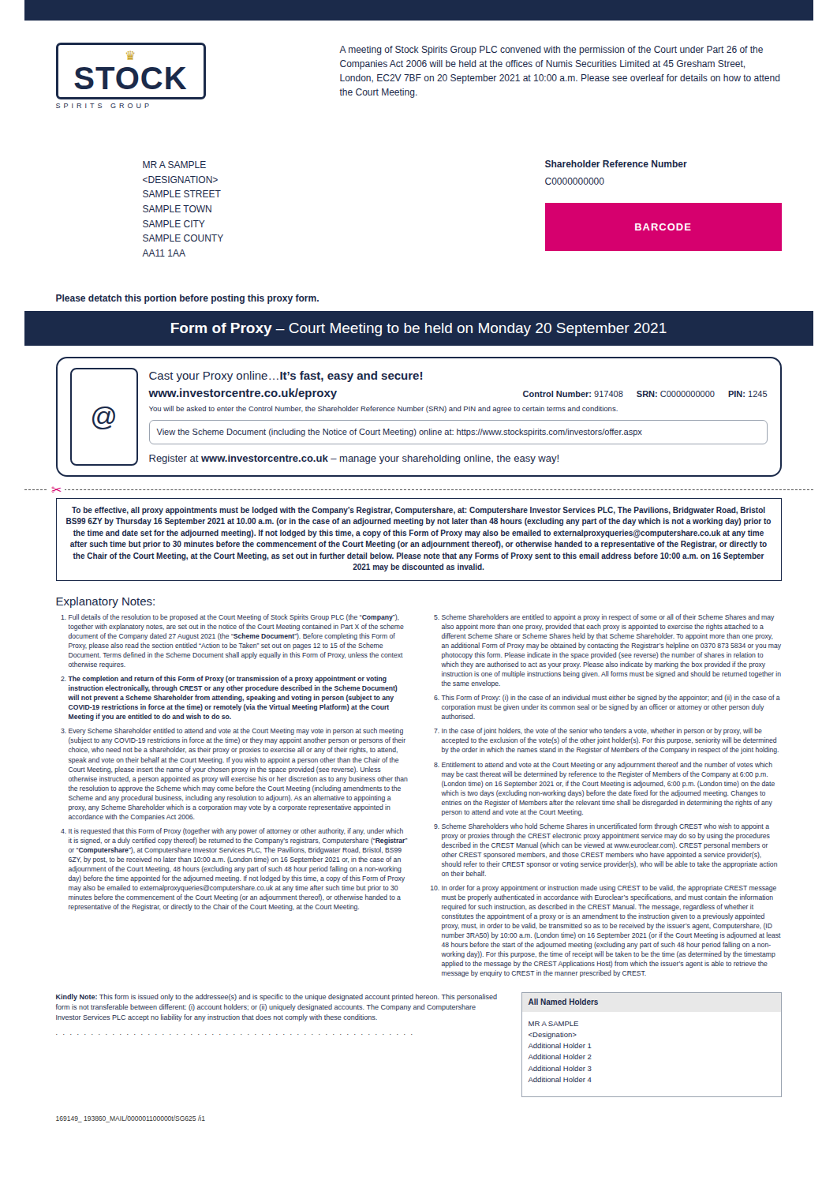♛
STOCK
SPIRITS GROUP
A meeting of Stock Spirits Group PLC convened with the permission of the Court under Part 26 of the Companies Act 2006 will be held at the offices of Numis Securities Limited at 45 Gresham Street, London, EC2V 7BF on 20 September 2021 at 10:00 a.m. Please see overleaf for details on how to attend the Court Meeting.
MR A SAMPLE
<DESIGNATION>
SAMPLE STREET
SAMPLE TOWN
SAMPLE CITY
SAMPLE COUNTY
AA11 1AA
Shareholder Reference Number
C0000000000
BARCODE
Please detatch this portion before posting this proxy form.
Form of Proxy – Court Meeting to be held on Monday 20 September 2021
@
Cast your Proxy online…It’s fast, easy and secure!
www.investorcentre.co.uk/eproxy
Control Number: 917408 SRN: C0000000000 PIN: 1245
You will be asked to enter the Control Number, the Shareholder Reference Number (SRN) and PIN and agree to certain terms and conditions.
View the Scheme Document (including the Notice of Court Meeting) online at: https://www.stockspirits.com/investors/offer.aspx
Register at www.investorcentre.co.uk – manage your shareholding online, the easy way!
✂
To be effective, all proxy appointments must be lodged with the Company’s Registrar, Computershare, at: Computershare Investor Services PLC, The Pavilions, Bridgwater Road, Bristol BS99 6ZY by Thursday 16 September 2021 at 10.00 a.m. (or in the case of an adjourned meeting by not later than 48 hours (excluding any part of the day which is not a working day) prior to the time and date set for the adjourned meeting). If not lodged by this time, a copy of this Form of Proxy may also be emailed to externalproxyqueries@computershare.co.uk at any time after such time but prior to 30 minutes before the commencement of the Court Meeting (or an adjournment thereof), or otherwise handed to a representative of the Registrar, or directly to the Chair of the Court Meeting, at the Court Meeting, as set out in further detail below. Please note that any Forms of Proxy sent to this email address before 10:00 a.m. on 16 September 2021 may be discounted as invalid.
Explanatory Notes:
Full details of the resolution to be proposed at the Court Meeting of Stock Spirits Group PLC (the “Company”), together with explanatory notes, are set out in the notice of the Court Meeting contained in Part X of the scheme document of the Company dated 27 August 2021 (the “Scheme Document”). Before completing this Form of Proxy, please also read the section entitled “Action to be Taken” set out on pages 12 to 15 of the Scheme Document. Terms defined in the Scheme Document shall apply equally in this Form of Proxy, unless the context otherwise requires.
The completion and return of this Form of Proxy (or transmission of a proxy appointment or voting instruction electronically, through CREST or any other procedure described in the Scheme Document) will not prevent a Scheme Shareholder from attending, speaking and voting in person (subject to any COVID-19 restrictions in force at the time) or remotely (via the Virtual Meeting Platform) at the Court Meeting if you are entitled to do and wish to do so.
Every Scheme Shareholder entitled to attend and vote at the Court Meeting may vote in person at such meeting (subject to any COVID-19 restrictions in force at the time) or they may appoint another person or persons of their choice, who need not be a shareholder, as their proxy or proxies to exercise all or any of their rights, to attend, speak and vote on their behalf at the Court Meeting. If you wish to appoint a person other than the Chair of the Court Meeting, please insert the name of your chosen proxy in the space provided (see reverse). Unless otherwise instructed, a person appointed as proxy will exercise his or her discretion as to any business other than the resolution to approve the Scheme which may come before the Court Meeting (including amendments to the Scheme and any procedural business, including any resolution to adjourn). As an alternative to appointing a proxy, any Scheme Shareholder which is a corporation may vote by a corporate representative appointed in accordance with the Companies Act 2006.
It is requested that this Form of Proxy (together with any power of attorney or other authority, if any, under which it is signed, or a duly certified copy thereof) be returned to the Company’s registrars, Computershare (“Registrar” or “Computershare”), at Computershare Investor Services PLC, The Pavilions, Bridgwater Road, Bristol, BS99 6ZY, by post, to be received no later than 10:00 a.m. (London time) on 16 September 2021 or, in the case of an adjournment of the Court Meeting, 48 hours (excluding any part of such 48 hour period falling on a non-working day) before the time appointed for the adjourned meeting. If not lodged by this time, a copy of this Form of Proxy may also be emailed to externalproxyqueries@computershare.co.uk at any time after such time but prior to 30 minutes before the commencement of the Court Meeting (or an adjournment thereof), or otherwise handed to a representative of the Registrar, or directly to the Chair of the Court Meeting, at the Court Meeting.
Scheme Shareholders are entitled to appoint a proxy in respect of some or all of their Scheme Shares and may also appoint more than one proxy, provided that each proxy is appointed to exercise the rights attached to a different Scheme Share or Scheme Shares held by that Scheme Shareholder. To appoint more than one proxy, an additional Form of Proxy may be obtained by contacting the Registrar’s helpline on 0370 873 5834 or you may photocopy this form. Please indicate in the space provided (see reverse) the number of shares in relation to which they are authorised to act as your proxy. Please also indicate by marking the box provided if the proxy instruction is one of multiple instructions being given. All forms must be signed and should be returned together in the same envelope.
This Form of Proxy: (i) in the case of an individual must either be signed by the appointor; and (ii) in the case of a corporation must be given under its common seal or be signed by an officer or attorney or other person duly authorised.
In the case of joint holders, the vote of the senior who tenders a vote, whether in person or by proxy, will be accepted to the exclusion of the vote(s) of the other joint holder(s). For this purpose, seniority will be determined by the order in which the names stand in the Register of Members of the Company in respect of the joint holding.
Entitlement to attend and vote at the Court Meeting or any adjournment thereof and the number of votes which may be cast thereat will be determined by reference to the Register of Members of the Company at 6:00 p.m. (London time) on 16 September 2021 or, if the Court Meeting is adjourned, 6:00 p.m. (London time) on the date which is two days (excluding non-working days) before the date fixed for the adjourned meeting. Changes to entries on the Register of Members after the relevant time shall be disregarded in determining the rights of any person to attend and vote at the Court Meeting.
Scheme Shareholders who hold Scheme Shares in uncertificated form through CREST who wish to appoint a proxy or proxies through the CREST electronic proxy appointment service may do so by using the procedures described in the CREST Manual (which can be viewed at www.euroclear.com). CREST personal members or other CREST sponsored members, and those CREST members who have appointed a service provider(s), should refer to their CREST sponsor or voting service provider(s), who will be able to take the appropriate action on their behalf.
In order for a proxy appointment or instruction made using CREST to be valid, the appropriate CREST message must be properly authenticated in accordance with Euroclear’s specifications, and must contain the information required for such instruction, as described in the CREST Manual. The message, regardless of whether it constitutes the appointment of a proxy or is an amendment to the instruction given to a previously appointed proxy, must, in order to be valid, be transmitted so as to be received by the issuer’s agent, Computershare, (ID number 3RA50) by 10:00 a.m. (London time) on 16 September 2021 (or if the Court Meeting is adjourned at least 48 hours before the start of the adjourned meeting (excluding any part of such 48 hour period falling on a non-working day)). For this purpose, the time of receipt will be taken to be the time (as determined by the timestamp applied to the message by the CREST Applications Host) from which the issuer’s agent is able to retrieve the message by enquiry to CREST in the manner prescribed by CREST.
Kindly Note: This form is issued only to the addressee(s) and is specific to the unique designated account printed hereon. This personalised form is not transferable between different: (i) account holders; or (ii) uniquely designated accounts. The Company and Computershare Investor Services PLC accept no liability for any instruction that does not comply with these conditions.
. . . . . . . . . . . . . . . . . . . . . . . . . . . . . . . . . . . . . . . . . . . . . . . . . . .
All Named Holders
MR A SAMPLE
<Designation>
Additional Holder 1
Additional Holder 2
Additional Holder 3
Additional Holder 4
169149_ 193860_MAIL/000001100000t/SG625 /i1